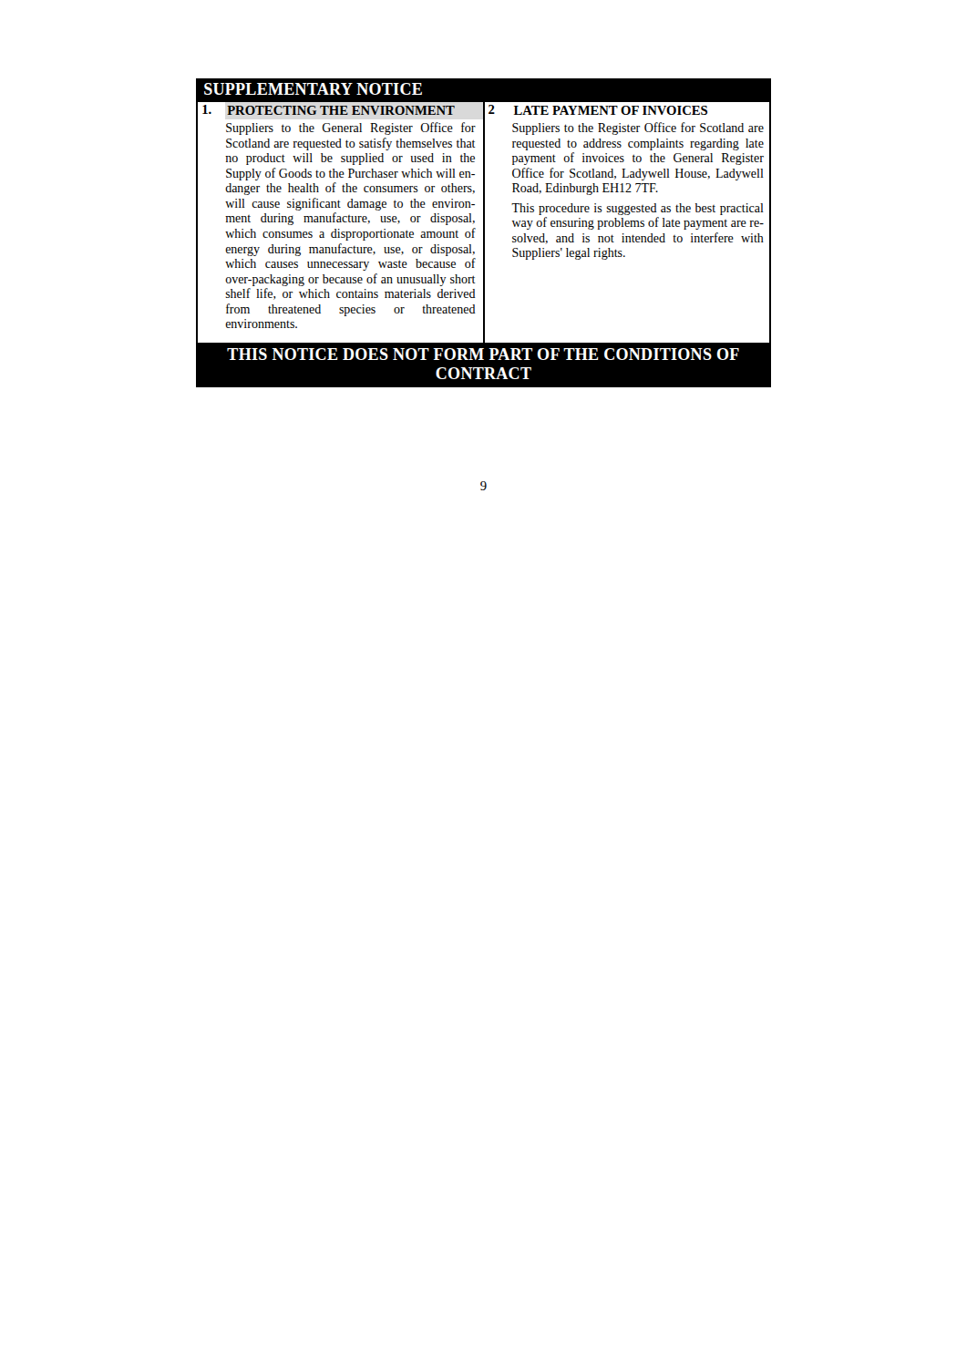SUPPLEMENTARY NOTICE
| 1. PROTECTING THE ENVIRONMENT Suppliers to the General Register Office for Scotland are requested to satisfy themselves that no product will be supplied or used in the Supply of Goods to the Purchaser which will endanger the health of the consumers or others, will cause significant damage to the environment during manufacture, use, or disposal, which consumes a disproportionate amount of energy during manufacture, use, or disposal, which causes unnecessary waste because of over-packaging or because of an unusually short shelf life, or which contains materials derived from threatened species or threatened environments. | 2 LATE PAYMENT OF INVOICES Suppliers to the Register Office for Scotland are requested to address complaints regarding late payment of invoices to the General Register Office for Scotland, Ladywell House, Ladywell Road, Edinburgh EH12 7TF. This procedure is suggested as the best practical way of ensuring problems of late payment are resolved, and is not intended to interfere with Suppliers' legal rights. |
THIS NOTICE DOES NOT FORM PART OF THE CONDITIONS OF CONTRACT
9